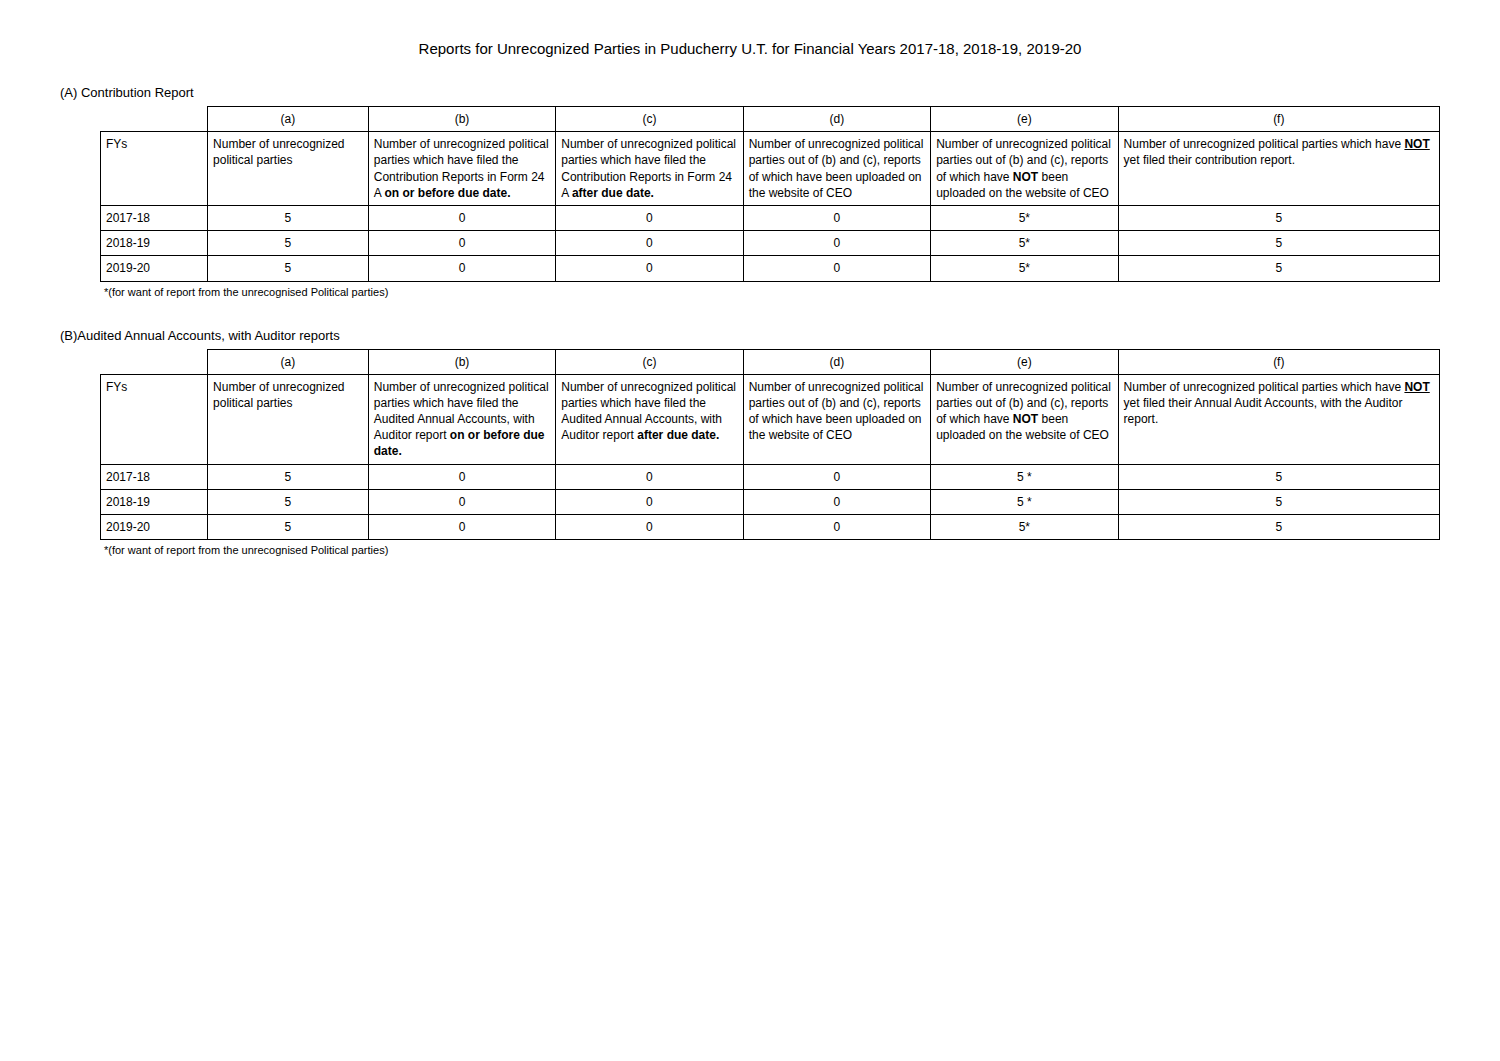Reports for Unrecognized Parties in Puducherry U.T. for Financial Years 2017-18, 2018-19, 2019-20
(A) Contribution Report
| | (a) | (b) | (c) | (d) | (e) | (f) |
| --- | --- | --- | --- | --- | --- | --- |
| FYs | Number of unrecognized political parties | Number of unrecognized political parties which have filed the Contribution Reports in Form 24 A on or before due date. | Number of unrecognized political parties which have filed the Contribution Reports in Form 24 A after due date. | Number of unrecognized political parties out of (b) and (c), reports of which have been uploaded on the website of CEO | Number of unrecognized political parties out of (b) and (c), reports of which have NOT been uploaded on the website of CEO | Number of unrecognized political parties which have NOT yet filed their contribution report. |
| 2017-18 | 5 | 0 | 0 | 0 | 5* | 5 |
| 2018-19 | 5 | 0 | 0 | 0 | 5* | 5 |
| 2019-20 | 5 | 0 | 0 | 0 | 5* | 5 |
*(for want of report from the unrecognised Political parties)
(B)Audited Annual Accounts, with Auditor reports
| | (a) | (b) | (c) | (d) | (e) | (f) |
| --- | --- | --- | --- | --- | --- | --- |
| FYs | Number of unrecognized political parties | Number of unrecognized political parties which have filed the Audited Annual Accounts, with Auditor report on or before due date. | Number of unrecognized political parties which have filed the Audited Annual Accounts, with Auditor report after due date. | Number of unrecognized political parties out of (b) and (c), reports of which have been uploaded on the website of CEO | Number of unrecognized political parties out of (b) and (c), reports of which have NOT been uploaded on the website of CEO | Number of unrecognized political parties which have NOT yet filed their Annual Audit Accounts, with the Auditor report. |
| 2017-18 | 5 | 0 | 0 | 0 | 5 * | 5 |
| 2018-19 | 5 | 0 | 0 | 0 | 5 * | 5 |
| 2019-20 | 5 | 0 | 0 | 0 | 5* | 5 |
*(for want of report from the unrecognised Political parties)